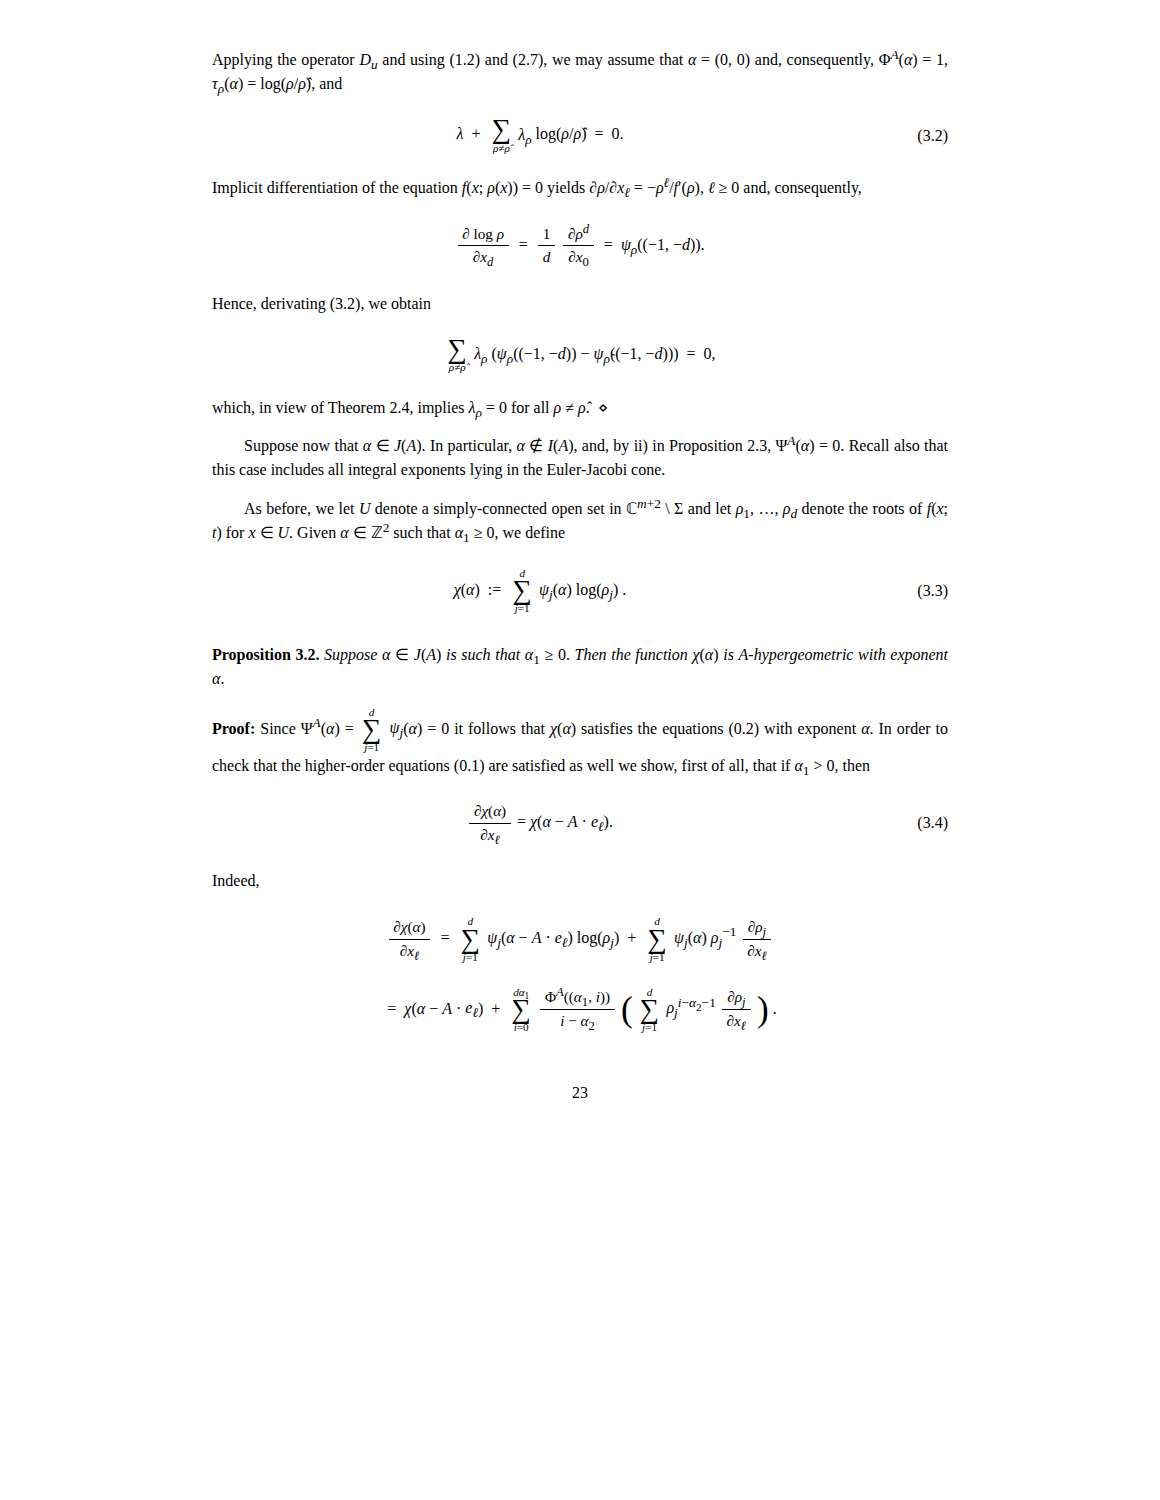Applying the operator Du and using (1.2) and (2.7), we may assume that α = (0, 0) and, consequently, ΦA(α) = 1, τρ(α) = log(ρ/ρ̂), and
λ + ∑ρ≠ρ̂ λρ log(ρ/ρ̂) = 0.
(3.2)
Implicit differentiation of the equation f(x; ρ(x)) = 0 yields ∂ρ/∂xℓ = −ρℓ/f′(ρ), ℓ ≥ 0 and, consequently,
∂ log ρ∂xd = 1 d ∂ρd∂x0 = ψρ((−1, −d)).
Hence, derivating (3.2), we obtain
∑ρ≠ρ̂ λρ (ψρ((−1, −d)) − ψρ̂((−1, −d))) = 0,
which, in view of Theorem 2.4, implies λρ = 0 for all ρ ≠ ρ̂. ⋄
Suppose now that α ∈ J(A). In particular, α ∉ I(A), and, by ii) in Proposition 2.3, ΨA(α) = 0. Recall also that this case includes all integral exponents lying in the Euler-Jacobi cone.
As before, we let U denote a simply-connected open set in ℂm+2 \ Σ and let ρ1, …, ρd denote the roots of f(x; t) for x ∈ U. Given α ∈ ℤ2 such that α1 ≥ 0, we define
χ(α) := d∑j=1 ψj(α) log(ρj) .
(3.3)
Proposition 3.2. Suppose α ∈ J(A) is such that α1 ≥ 0. Then the function χ(α) is A-hypergeometric with exponent α.
Proof: Since ΨA(α) = d∑j=1 ψj(α) = 0 it follows that χ(α) satisfies the equations (0.2) with exponent α. In order to check that the higher-order equations (0.1) are satisfied as well we show, first of all, that if α1 > 0, then
∂χ(α)∂xℓ = χ(α − A · eℓ).
(3.4)
Indeed,
∂χ(α)∂xℓ = d∑j=1 ψj(α − A · eℓ) log(ρj) + d∑j=1 ψj(α) ρj−1 ∂ρj∂xℓ
= χ(α − A · eℓ) + dα1∑i=0 ΦA((α1, i)) i − α2 ( d∑j=1 ρji−α2−1 ∂ρj∂xℓ ) .
23